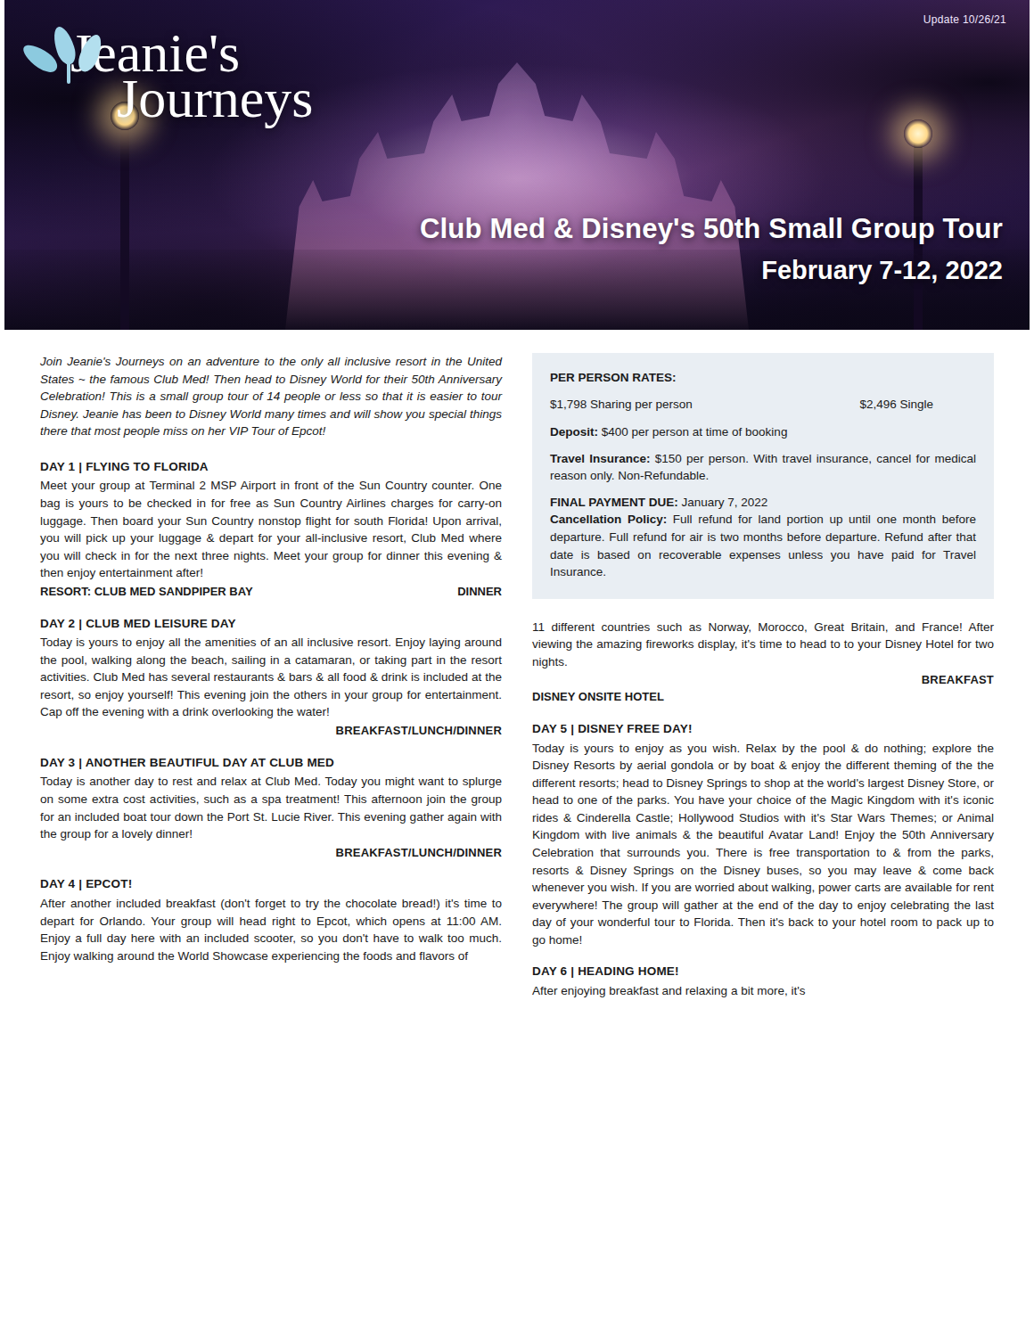Update 10/26/21
Jeanie's Journeys
Club Med & Disney's 50th Small Group Tour
February 7-12, 2022
Join Jeanie's Journeys on an adventure to the only all inclusive resort in the United States ~ the famous Club Med! Then head to Disney World for their 50th Anniversary Celebration! This is a small group tour of 14 people or less so that it is easier to tour Disney. Jeanie has been to Disney World many times and will show you special things there that most people miss on her VIP Tour of Epcot!
DAY 1 | FLYING TO FLORIDA
Meet your group at Terminal 2 MSP Airport in front of the Sun Country counter. One bag is yours to be checked in for free as Sun Country Airlines charges for carry-on luggage. Then board your Sun Country nonstop flight for south Florida! Upon arrival, you will pick up your luggage & depart for your all-inclusive resort, Club Med where you will check in for the next three nights. Meet your group for dinner this evening & then enjoy entertainment after!
RESORT: Club Med Sandpiper Bay DINNER
DAY 2 | CLUB MED LEISURE DAY
Today is yours to enjoy all the amenities of an all inclusive resort. Enjoy laying around the pool, walking along the beach, sailing in a catamaran, or taking part in the resort activities. Club Med has several restaurants & bars & all food & drink is included at the resort, so enjoy yourself! This evening join the others in your group for entertainment. Cap off the evening with a drink overlooking the water!
BREAKFAST/LUNCH/DINNER
DAY 3 | ANOTHER BEAUTIFUL DAY AT CLUB MED
Today is another day to rest and relax at Club Med. Today you might want to splurge on some extra cost activities, such as a spa treatment! This afternoon join the group for an included boat tour down the Port St. Lucie River. This evening gather again with the group for a lovely dinner!
BREAKFAST/LUNCH/DINNER
DAY 4 | EPCOT!
After another included breakfast (don't forget to try the chocolate bread!) it's time to depart for Orlando. Your group will head right to Epcot, which opens at 11:00 AM. Enjoy a full day here with an included scooter, so you don't have to walk too much. Enjoy walking around the World Showcase experiencing the foods and flavors of
PER PERSON RATES:
$1,798 Sharing per person $2,496 Single
Deposit: $400 per person at time of booking
Travel Insurance: $150 per person. With travel insurance, cancel for medical reason only. Non-Refundable.
FINAL PAYMENT DUE: January 7, 2022
Cancellation Policy: Full refund for land portion up until one month before departure. Full refund for air is two months before departure. Refund after that date is based on recoverable expenses unless you have paid for Travel Insurance.
11 different countries such as Norway, Morocco, Great Britain, and France! After viewing the amazing fireworks display, it's time to head to to your Disney Hotel for two nights.
BREAKFAST
DISNEY ONSITE HOTEL
DAY 5 | DISNEY FREE DAY!
Today is yours to enjoy as you wish. Relax by the pool & do nothing; explore the Disney Resorts by aerial gondola or by boat & enjoy the different theming of the the different resorts; head to Disney Springs to shop at the world's largest Disney Store, or head to one of the parks. You have your choice of the Magic Kingdom with it's iconic rides & Cinderella Castle; Hollywood Studios with it's Star Wars Themes; or Animal Kingdom with live animals & the beautiful Avatar Land! Enjoy the 50th Anniversary Celebration that surrounds you. There is free transportation to & from the parks, resorts & Disney Springs on the Disney buses, so you may leave & come back whenever you wish. If you are worried about walking, power carts are available for rent everywhere! The group will gather at the end of the day to enjoy celebrating the last day of your wonderful tour to Florida. Then it's back to your hotel room to pack up to go home!
DAY 6 | HEADING HOME!
After enjoying breakfast and relaxing a bit more, it's